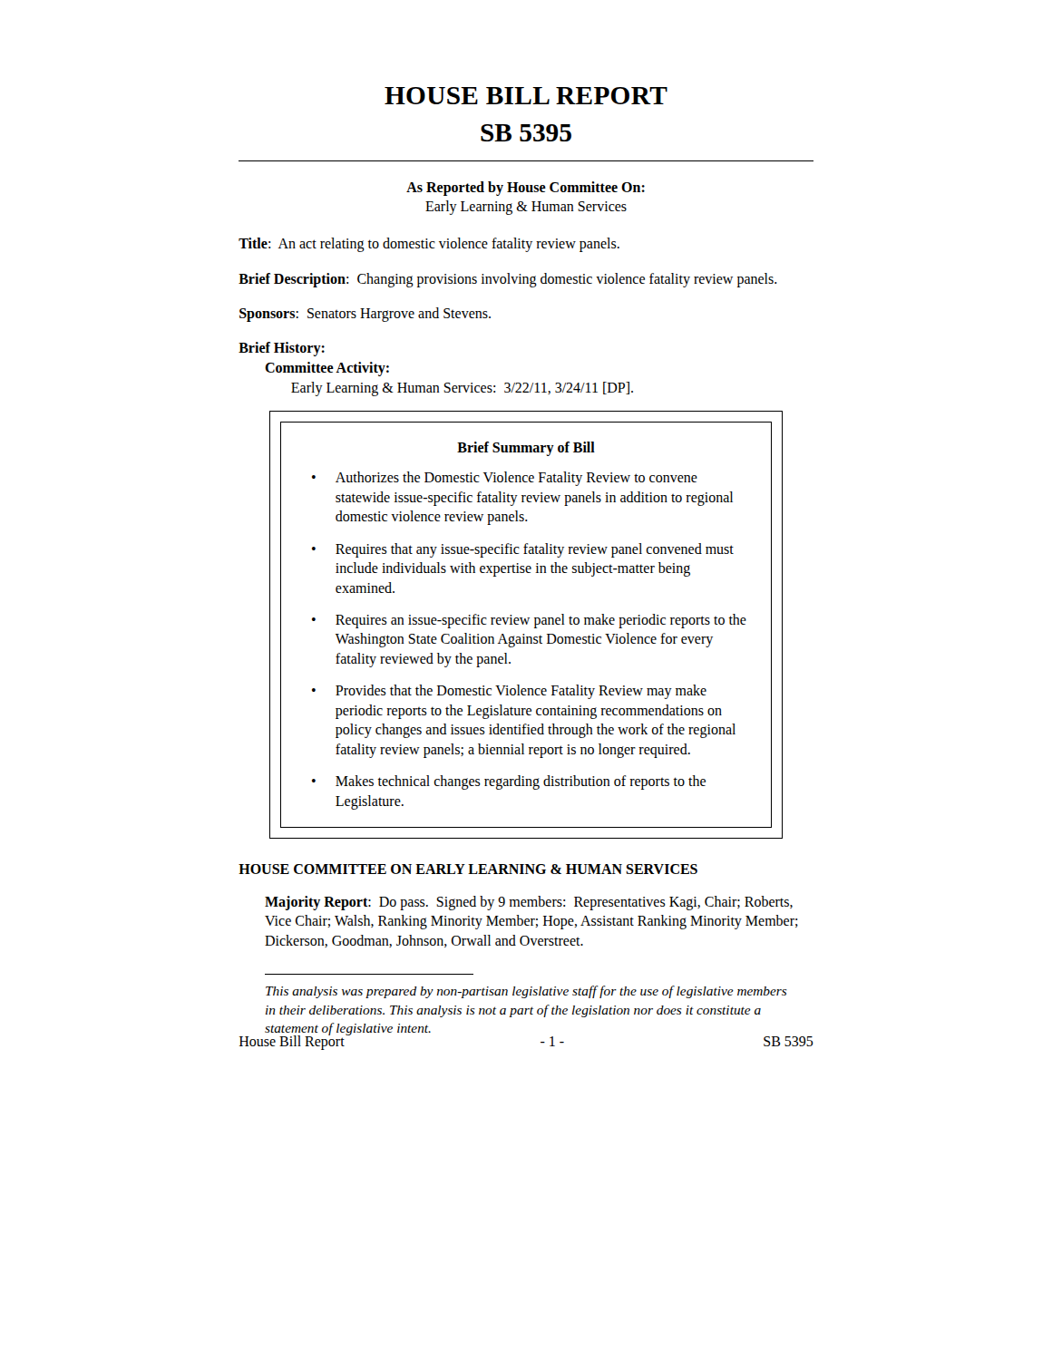HOUSE BILL REPORT
SB 5395
As Reported by House Committee On:
Early Learning & Human Services
Title: An act relating to domestic violence fatality review panels.
Brief Description: Changing provisions involving domestic violence fatality review panels.
Sponsors: Senators Hargrove and Stevens.
Brief History:
Committee Activity:
Early Learning & Human Services: 3/22/11, 3/24/11 [DP].
Brief Summary of Bill
Authorizes the Domestic Violence Fatality Review to convene statewide issue-specific fatality review panels in addition to regional domestic violence review panels.
Requires that any issue-specific fatality review panel convened must include individuals with expertise in the subject-matter being examined.
Requires an issue-specific review panel to make periodic reports to the Washington State Coalition Against Domestic Violence for every fatality reviewed by the panel.
Provides that the Domestic Violence Fatality Review may make periodic reports to the Legislature containing recommendations on policy changes and issues identified through the work of the regional fatality review panels; a biennial report is no longer required.
Makes technical changes regarding distribution of reports to the Legislature.
House Committee on Early Learning & Human Services
Majority Report: Do pass. Signed by 9 members: Representatives Kagi, Chair; Roberts, Vice Chair; Walsh, Ranking Minority Member; Hope, Assistant Ranking Minority Member; Dickerson, Goodman, Johnson, Orwall and Overstreet.
This analysis was prepared by non-partisan legislative staff for the use of legislative members in their deliberations. This analysis is not a part of the legislation nor does it constitute a statement of legislative intent.
House Bill Report
- 1 -
SB 5395